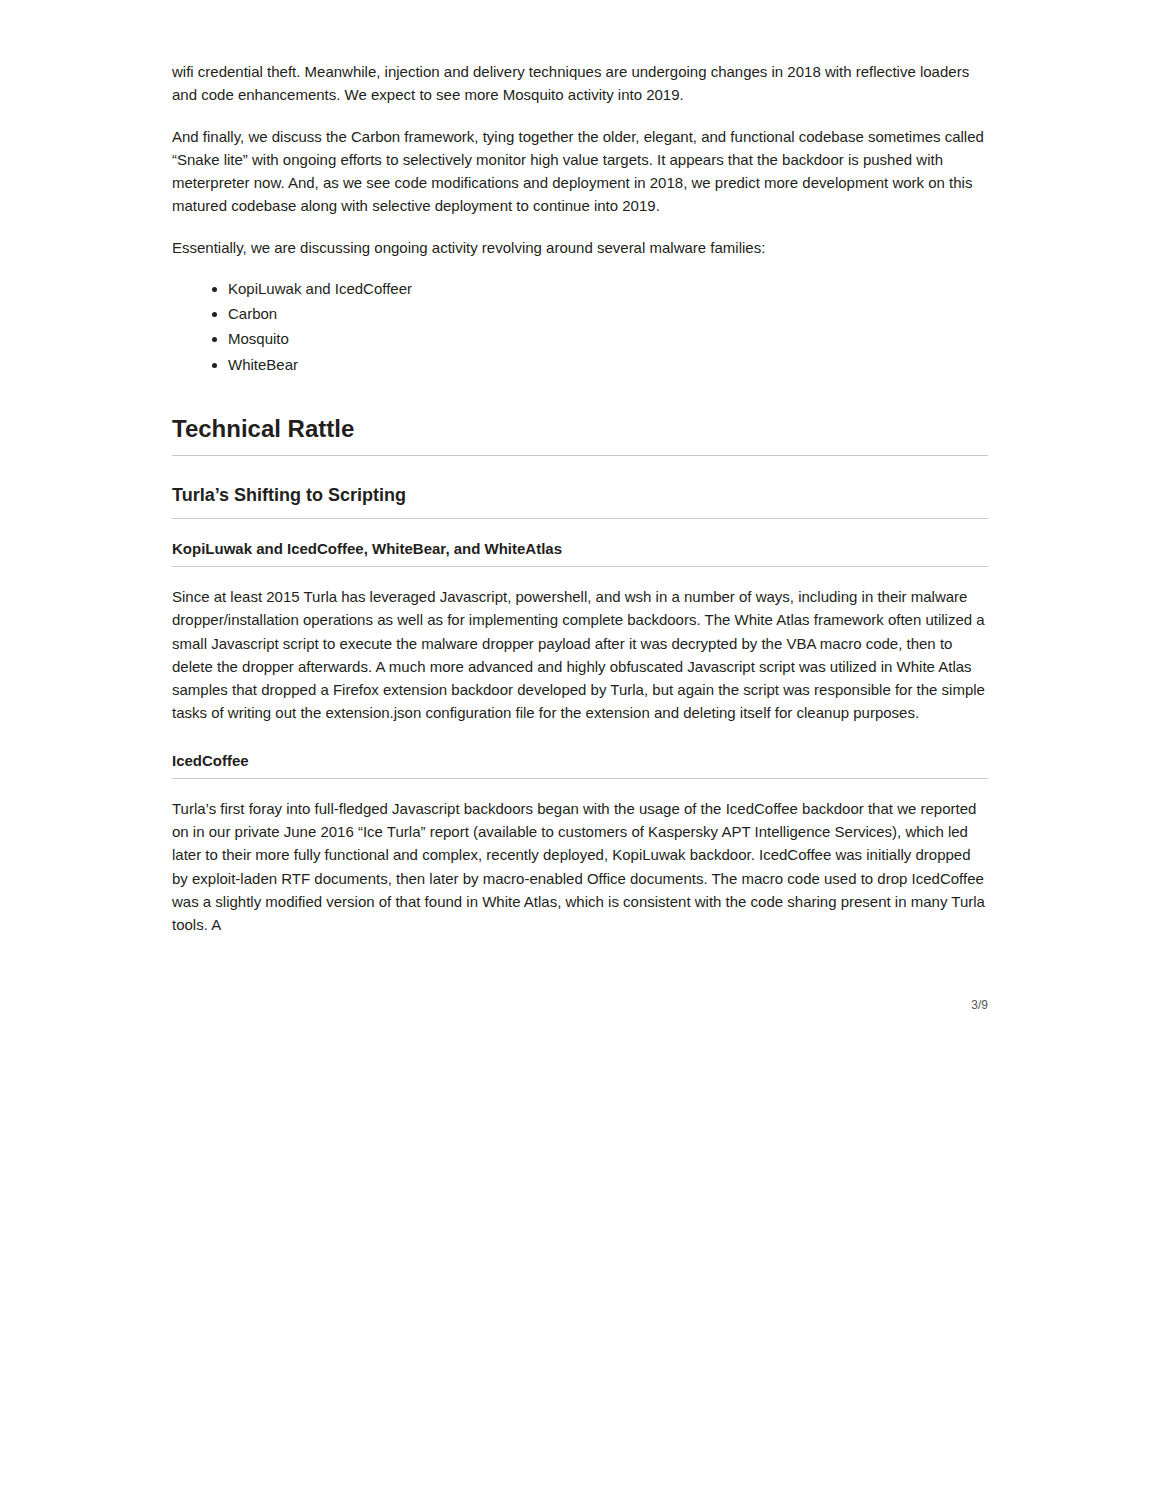wifi credential theft. Meanwhile, injection and delivery techniques are undergoing changes in 2018 with reflective loaders and code enhancements. We expect to see more Mosquito activity into 2019.
And finally, we discuss the Carbon framework, tying together the older, elegant, and functional codebase sometimes called “Snake lite” with ongoing efforts to selectively monitor high value targets. It appears that the backdoor is pushed with meterpreter now. And, as we see code modifications and deployment in 2018, we predict more development work on this matured codebase along with selective deployment to continue into 2019.
Essentially, we are discussing ongoing activity revolving around several malware families:
KopiLuwak and IcedCoffeer
Carbon
Mosquito
WhiteBear
Technical Rattle
Turla’s Shifting to Scripting
KopiLuwak and IcedCoffee, WhiteBear, and WhiteAtlas
Since at least 2015 Turla has leveraged Javascript, powershell, and wsh in a number of ways, including in their malware dropper/installation operations as well as for implementing complete backdoors. The White Atlas framework often utilized a small Javascript script to execute the malware dropper payload after it was decrypted by the VBA macro code, then to delete the dropper afterwards. A much more advanced and highly obfuscated Javascript script was utilized in White Atlas samples that dropped a Firefox extension backdoor developed by Turla, but again the script was responsible for the simple tasks of writing out the extension.json configuration file for the extension and deleting itself for cleanup purposes.
IcedCoffee
Turla’s first foray into full-fledged Javascript backdoors began with the usage of the IcedCoffee backdoor that we reported on in our private June 2016 “Ice Turla” report (available to customers of Kaspersky APT Intelligence Services), which led later to their more fully functional and complex, recently deployed, KopiLuwak backdoor. IcedCoffee was initially dropped by exploit-laden RTF documents, then later by macro-enabled Office documents. The macro code used to drop IcedCoffee was a slightly modified version of that found in White Atlas, which is consistent with the code sharing present in many Turla tools. A
3/9